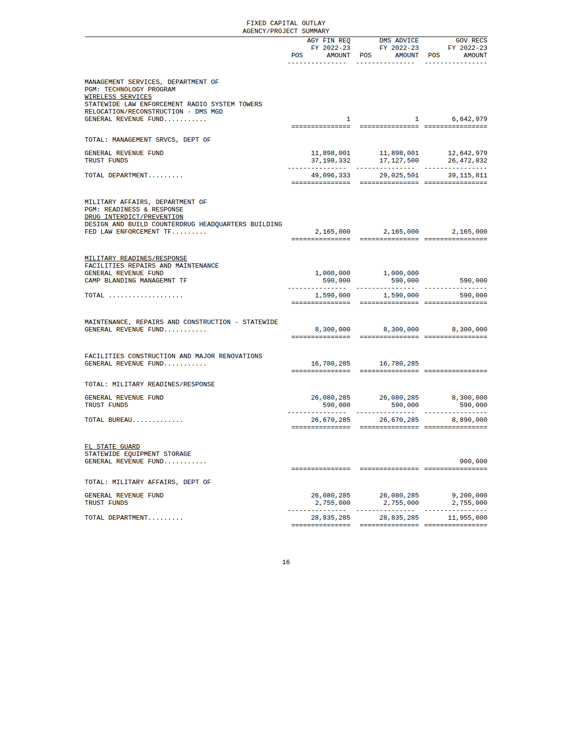FIXED CAPITAL OUTLAY
AGENCY/PROJECT SUMMARY
| | AGY FIN REQ | DMS ADVICE | GOV RECS |
| | FY 2022-23 | FY 2022-23 | FY 2022-23 |
| | POS AMOUNT | POS AMOUNT | POS AMOUNT |
| | --------------- | --------------- | ---------------- |
| MANAGEMENT SERVICES, DEPARTMENT OF | | | |
| PGM: TECHNOLOGY PROGRAM | | | |
| WIRELESS SERVICES | | | |
| STATEWIDE LAW ENFORCEMENT RADIO SYSTEM TOWERS | | | |
| RELOCATION/RECONSTRUCTION - DMS MGD | | | |
| GENERAL REVENUE FUND........... | 1 | 1 | 6,642,979 |
| | =============== | =============== | ================ |
| TOTAL: MANAGEMENT SRVCS, DEPT OF | | | |
| GENERAL REVENUE FUND | 11,898,001 | 11,898,001 | 12,642,979 |
| TRUST FUNDS | 37,198,332 | 17,127,500 | 26,472,832 |
| | --------------- | --------------- | ---------------- |
| TOTAL DEPARTMENT......... | 49,096,333 | 29,025,501 | 39,115,811 |
| | =============== | =============== | ================ |
| MILITARY AFFAIRS, DEPARTMENT OF | | | |
| PGM: READINESS & RESPONSE | | | |
| DRUG INTERDICT/PREVENTION | | | |
| DESIGN AND BUILD COUNTERDRUG HEADQUARTERS BUILDING | | | |
| FED LAW ENFORCEMENT TF......... | 2,165,000 | 2,165,000 | 2,165,000 |
| | =============== | =============== | ================ |
| MILITARY READINES/RESPONSE | | | |
| FACILITIES REPAIRS AND MAINTENANCE | | | |
| GENERAL REVENUE FUND | 1,000,000 | 1,000,000 | |
| CAMP BLANDING MANAGEMNT TF | 590,000 | 590,000 | 590,000 |
| | --------------- | --------------- | ---------------- |
| TOTAL ................... | 1,590,000 | 1,590,000 | 590,000 |
| | =============== | =============== | ================ |
| MAINTENANCE, REPAIRS AND CONSTRUCTION - STATEWIDE | | | |
| GENERAL REVENUE FUND........... | 8,300,000 | 8,300,000 | 8,300,000 |
| | =============== | =============== | ================ |
| FACILITIES CONSTRUCTION AND MAJOR RENOVATIONS | | | |
| GENERAL REVENUE FUND........... | 16,780,285 | 16,780,285 | |
| | =============== | =============== | ================ |
| TOTAL: MILITARY READINES/RESPONSE | | | |
| GENERAL REVENUE FUND | 26,080,285 | 26,080,285 | 8,300,000 |
| TRUST FUNDS | 590,000 | 590,000 | 590,000 |
| | --------------- | --------------- | ---------------- |
| TOTAL BUREAU............. | 26,670,285 | 26,670,285 | 8,890,000 |
| | =============== | =============== | ================ |
| FL STATE GUARD | | | |
| STATEWIDE EQUIPMENT STORAGE | | | |
| GENERAL REVENUE FUND........... | | | 900,000 |
| | =============== | =============== | ================ |
| TOTAL: MILITARY AFFAIRS, DEPT OF | | | |
| GENERAL REVENUE FUND | 26,080,285 | 26,080,285 | 9,200,000 |
| TRUST FUNDS | 2,755,000 | 2,755,000 | 2,755,000 |
| | --------------- | --------------- | ---------------- |
| TOTAL DEPARTMENT......... | 28,835,285 | 28,835,285 | 11,955,000 |
| | =============== | =============== | ================ |
16